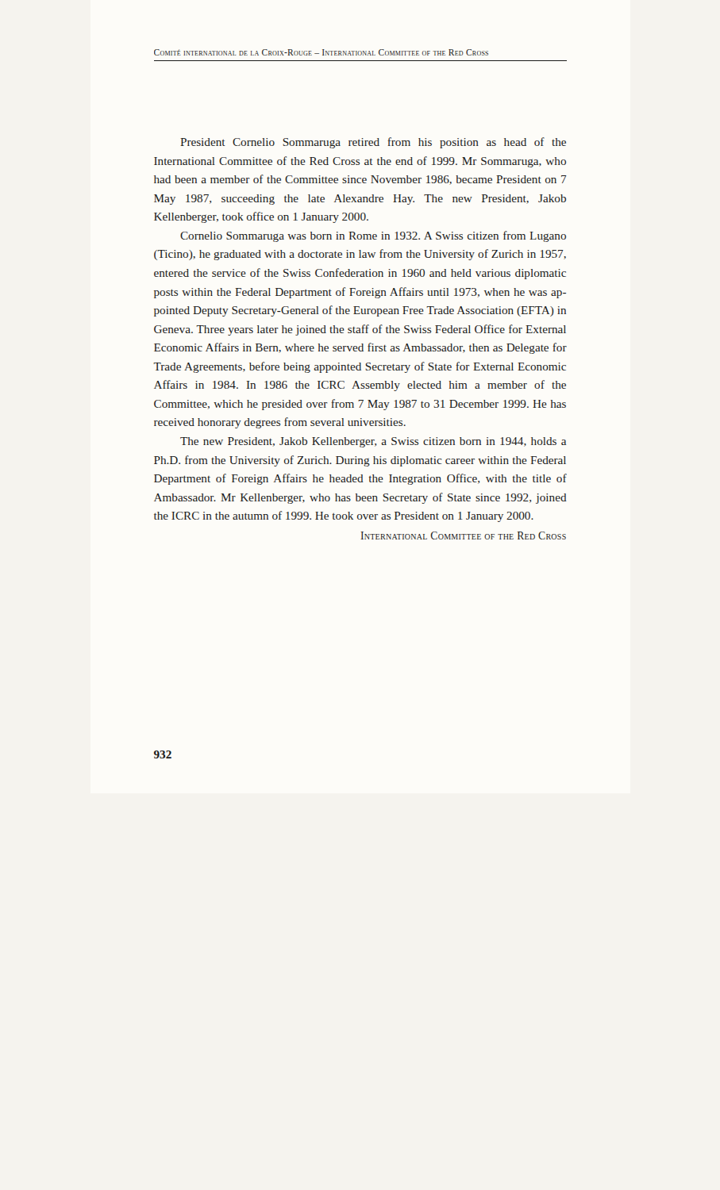Comité international de la Croix-Rouge – International Committee of the Red Cross
President Cornelio Sommaruga retired from his position as head of the International Committee of the Red Cross at the end of 1999. Mr Sommaruga, who had been a member of the Committee since November 1986, became President on 7 May 1987, succeeding the late Alexandre Hay. The new President, Jakob Kellenberger, took office on 1 January 2000.
Cornelio Sommaruga was born in Rome in 1932. A Swiss citizen from Lugano (Ticino), he graduated with a doctorate in law from the University of Zurich in 1957, entered the service of the Swiss Confederation in 1960 and held various diplomatic posts within the Federal Department of Foreign Affairs until 1973, when he was appointed Deputy Secretary-General of the European Free Trade Association (EFTA) in Geneva. Three years later he joined the staff of the Swiss Federal Office for External Economic Affairs in Bern, where he served first as Ambassador, then as Delegate for Trade Agreements, before being appointed Secretary of State for External Economic Affairs in 1984. In 1986 the ICRC Assembly elected him a member of the Committee, which he presided over from 7 May 1987 to 31 December 1999. He has received honorary degrees from several universities.
The new President, Jakob Kellenberger, a Swiss citizen born in 1944, holds a Ph.D. from the University of Zurich. During his diplomatic career within the Federal Department of Foreign Affairs he headed the Integration Office, with the title of Ambassador. Mr Kellenberger, who has been Secretary of State since 1992, joined the ICRC in the autumn of 1999. He took over as President on 1 January 2000.
International Committee of the Red Cross
932